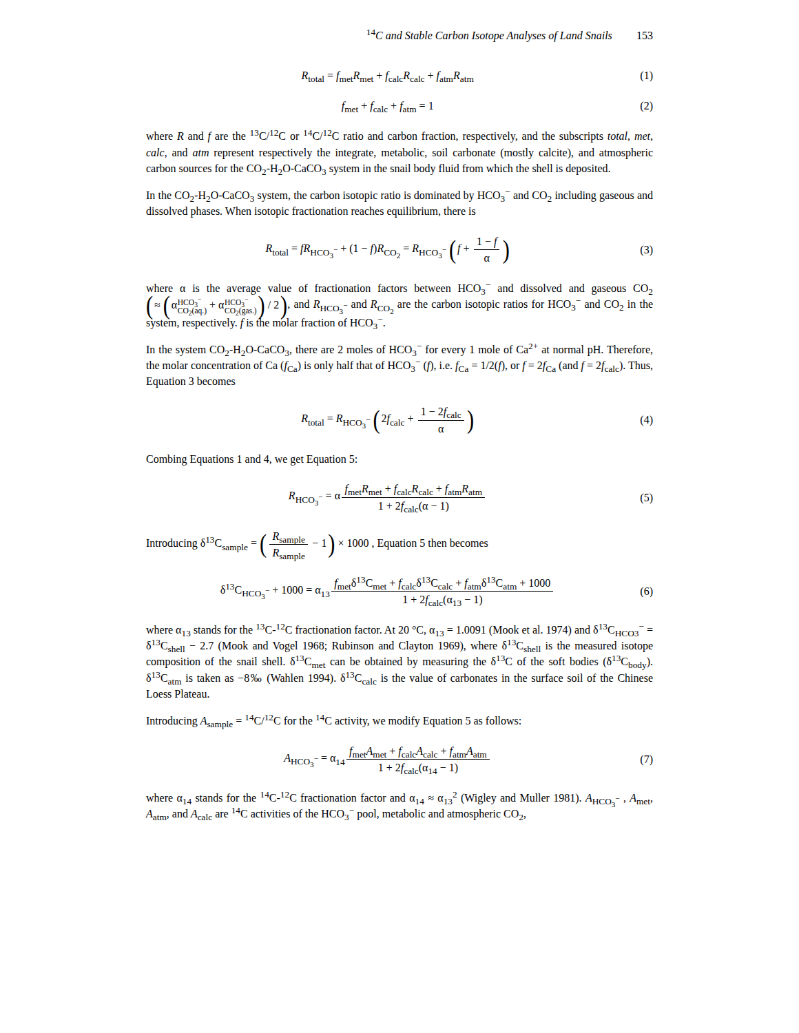14C and Stable Carbon Isotope Analyses of Land Snails 153
Rtotal = fmetRmet + fcalcRcalc + fatmRatm
(1)
fmet + fcalc + fatm = 1
(2)
where R and f are the 13C/12C or 14C/12C ratio and carbon fraction, respectively, and the subscripts total, met, calc, and atm represent respectively the integrate, metabolic, soil carbonate (mostly calcite), and atmospheric carbon sources for the CO2-H2O-CaCO3 system in the snail body fluid from which the shell is deposited.
In the CO2-H2O-CaCO3 system, the carbon isotopic ratio is dominated by HCO3− and CO2 including gaseous and dissolved phases. When isotopic fractionation reaches equilibrium, there is
Rtotal = fRHCO3− + (1 − f)RCO2 = RHCO3− (f + 1 − f α)
(3)
where α is the average value of fractionation factors between HCO3− and dissolved and gaseous CO2(≈ (αHCO3−CO2(aq.) + αHCO3−CO2(gas.)) / 2), and RHCO3− and RCO2 are the carbon isotopic ratios for HCO3− and CO2 in the system, respectively. f is the molar fraction of HCO3−.
In the system CO2-H2O-CaCO3, there are 2 moles of HCO3− for every 1 mole of Ca2+ at normal pH. Therefore, the molar concentration of Ca (fCa) is only half that of HCO3− (f), i.e. fCa = 1/2(f), or f = 2fCa (and f = 2fcalc). Thus, Equation 3 becomes
Rtotal = RHCO3− (2fcalc + 1 − 2fcalc α)
(4)
Combing Equations 1 and 4, we get Equation 5:
RHCO3− = αfmetRmet + fcalcRcalc + fatmRatm 1 + 2fcalc(α − 1)
(5)
Introducing δ13Csample = (Rsample Rsample − 1) × 1000 , Equation 5 then becomes
δ13CHCO3− + 1000 = α13fmetδ13Cmet + fcalcδ13Ccalc + fatmδ13Catm + 10001 + 2fcalc(α13 − 1)
(6)
where α13 stands for the 13C-12C fractionation factor. At 20 °C, α13 = 1.0091 (Mook et al. 1974) and δ13CHCO3− = δ13Cshell − 2.7 (Mook and Vogel 1968; Rubinson and Clayton 1969), where δ13Cshell is the measured isotope composition of the snail shell. δ13Cmet can be obtained by measuring the δ13C of the soft bodies (δ13Cbody). δ13Catm is taken as −8‰ (Wahlen 1994). δ13Ccalc is the value of carbonates in the surface soil of the Chinese Loess Plateau.
Introducing Asample = 14C/12C for the 14C activity, we modify Equation 5 as follows:
AHCO3− = α14fmetAmet + fcalcAcalc + fatmAatm 1 + 2fcalc(α14 − 1)
(7)
where α14 stands for the 14C-12C fractionation factor and α14 ≈ α132 (Wigley and Muller 1981). AHCO3− , Amet, Aatm, and Acalc are 14C activities of the HCO3− pool, metabolic and atmospheric CO2,